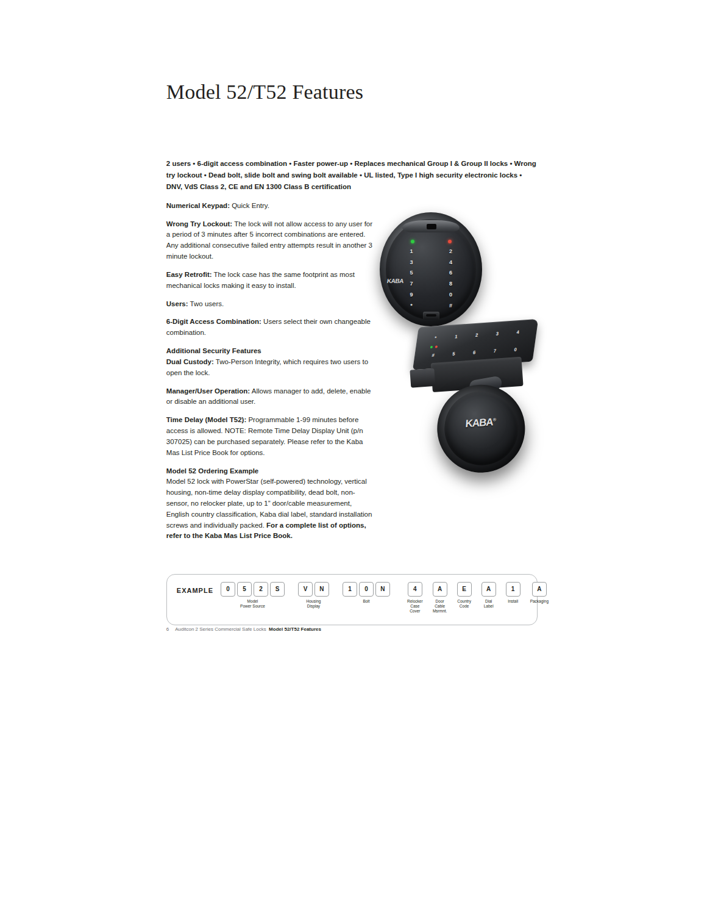Model 52/T52 Features
2 users • 6-digit access combination • Faster power-up • Replaces mechanical Group I & Group II locks • Wrong try lockout • Dead bolt, slide bolt and swing bolt available • UL listed, Type I high security electronic locks • DNV, VdS Class 2, CE and EN 1300 Class B certification
Numerical Keypad: Quick Entry.
Wrong Try Lockout: The lock will not allow access to any user for a period of 3 minutes after 5 incorrect combinations are entered. Any additional consecutive failed entry attempts result in another 3 minute lockout.
Easy Retrofit: The lock case has the same footprint as most mechanical locks making it easy to install.
Users: Two users.
6-Digit Access Combination: Users select their own changeable combination.
Additional Security Features
Dual Custody: Two-Person Integrity, which requires two users to open the lock.
Manager/User Operation: Allows manager to add, delete, enable or disable an additional user.
Time Delay (Model T52): Programmable 1-99 minutes before access is allowed. NOTE: Remote Time Delay Display Unit (p/n 307025) can be purchased separately. Please refer to the Kaba Mas List Price Book for options.
Model 52 Ordering Example
Model 52 lock with PowerStar (self-powered) technology, vertical housing, non-time delay display compatibility, dead bolt, non-sensor, no relocker plate, up to 1” door/cable measurement, English country classification, Kaba dial label, standard installation screws and individually packed. For a complete list of options, refer to the Kaba Mas List Price Book.
12 34 56 78 90 *#
KABA
*1234 #5670
KABA®
EXAMPLE
0
5
2
S
Model
Power Source
V
N
Housing
Display
1
0
N
Bolt
4
Relocker
Case Cover
A
Door
Cable
Msrmnt.
E
Country
Code
A
Dial
Label
1
Install
A
Packaging
6 Auditcon 2 Series Commercial Safe Locks Model 52/T52 Features